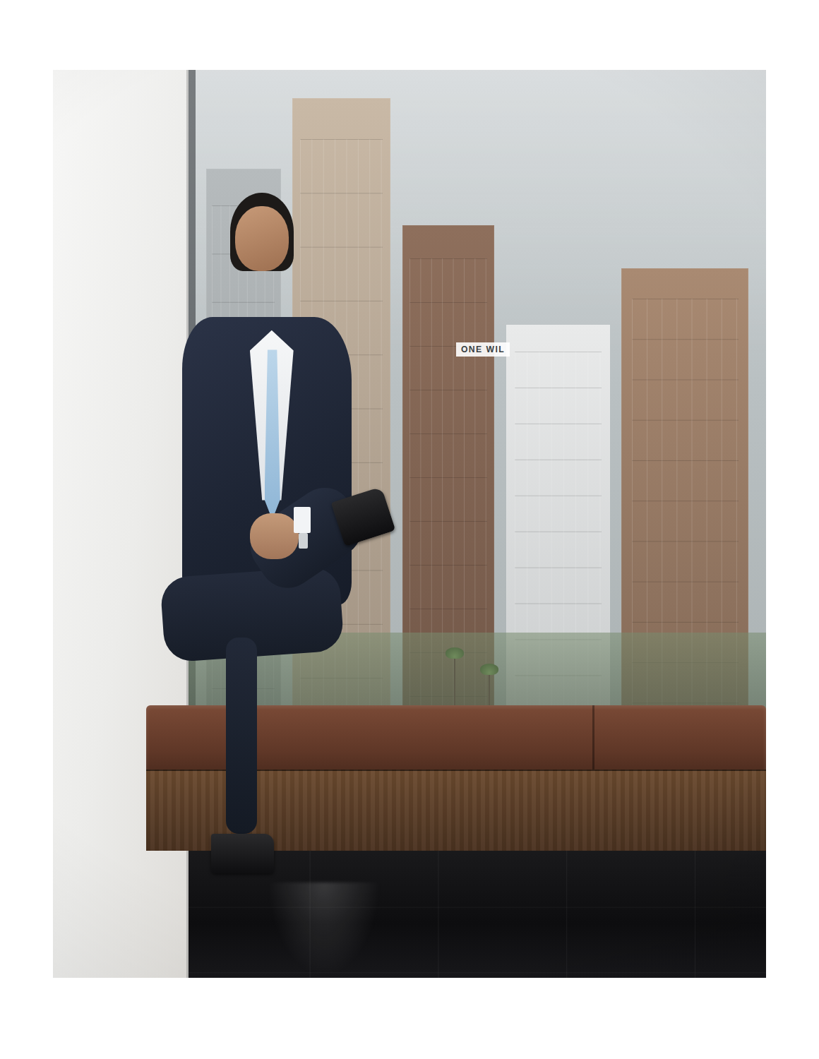ONE WIL
Seated portrait beside a downtown window; the rooftop sign beyond reads ONE WIL.